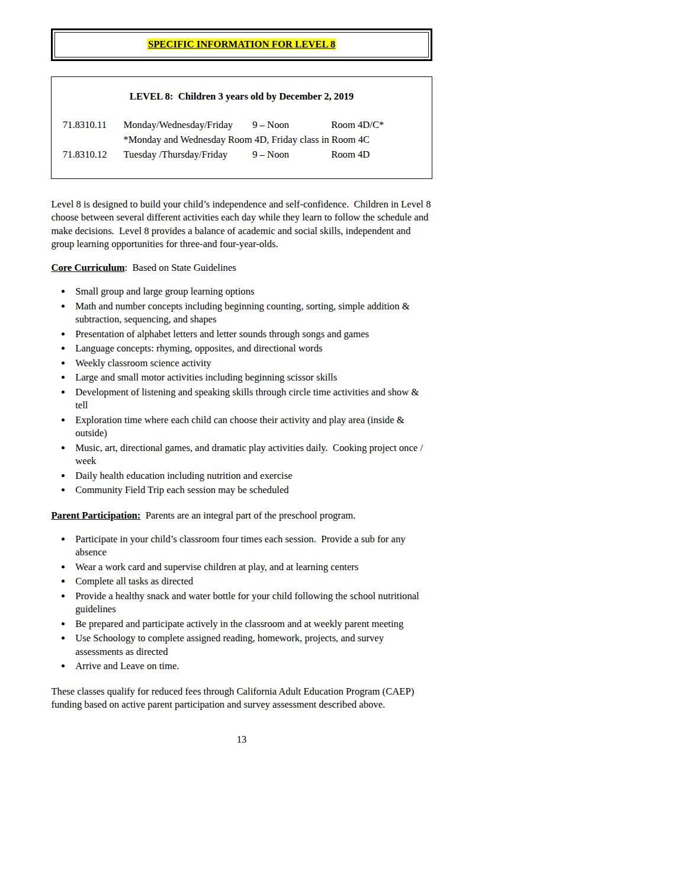SPECIFIC INFORMATION FOR LEVEL 8
LEVEL 8: Children 3 years old by December 2, 2019
| 71.8310.11 | Monday/Wednesday/Friday | 9 – Noon | Room 4D/C* |
| | *Monday and Wednesday Room 4D, Friday class in Room 4C |
| 71.8310.12 | Tuesday /Thursday/Friday | 9 – Noon | Room 4D |
Level 8 is designed to build your child’s independence and self-confidence. Children in Level 8 choose between several different activities each day while they learn to follow the schedule and make decisions. Level 8 provides a balance of academic and social skills, independent and group learning opportunities for three-and four-year-olds.
Core Curriculum: Based on State Guidelines
Small group and large group learning options
Math and number concepts including beginning counting, sorting, simple addition & subtraction, sequencing, and shapes
Presentation of alphabet letters and letter sounds through songs and games
Language concepts: rhyming, opposites, and directional words
Weekly classroom science activity
Large and small motor activities including beginning scissor skills
Development of listening and speaking skills through circle time activities and show & tell
Exploration time where each child can choose their activity and play area (inside & outside)
Music, art, directional games, and dramatic play activities daily. Cooking project once / week
Daily health education including nutrition and exercise
Community Field Trip each session may be scheduled
Parent Participation: Parents are an integral part of the preschool program.
Participate in your child’s classroom four times each session. Provide a sub for any absence
Wear a work card and supervise children at play, and at learning centers
Complete all tasks as directed
Provide a healthy snack and water bottle for your child following the school nutritional guidelines
Be prepared and participate actively in the classroom and at weekly parent meeting
Use Schoology to complete assigned reading, homework, projects, and survey assessments as directed
Arrive and Leave on time.
These classes qualify for reduced fees through California Adult Education Program (CAEP) funding based on active parent participation and survey assessment described above.
13